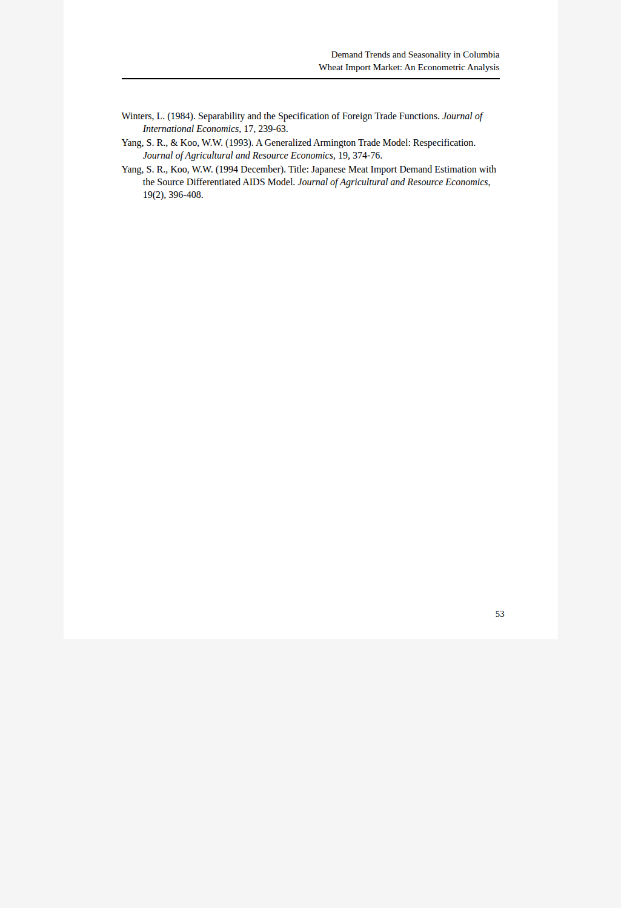Demand Trends and Seasonality in Columbia
Wheat Import Market: An Econometric Analysis
Winters, L. (1984). Separability and the Specification of Foreign Trade Functions. Journal of International Economics, 17, 239-63.
Yang, S. R., & Koo, W.W. (1993). A Generalized Armington Trade Model: Respecification. Journal of Agricultural and Resource Economics, 19, 374-76.
Yang, S. R., Koo, W.W. (1994 December). Title: Japanese Meat Import Demand Estimation with the Source Differentiated AIDS Model. Journal of Agricultural and Resource Economics, 19(2), 396-408.
53